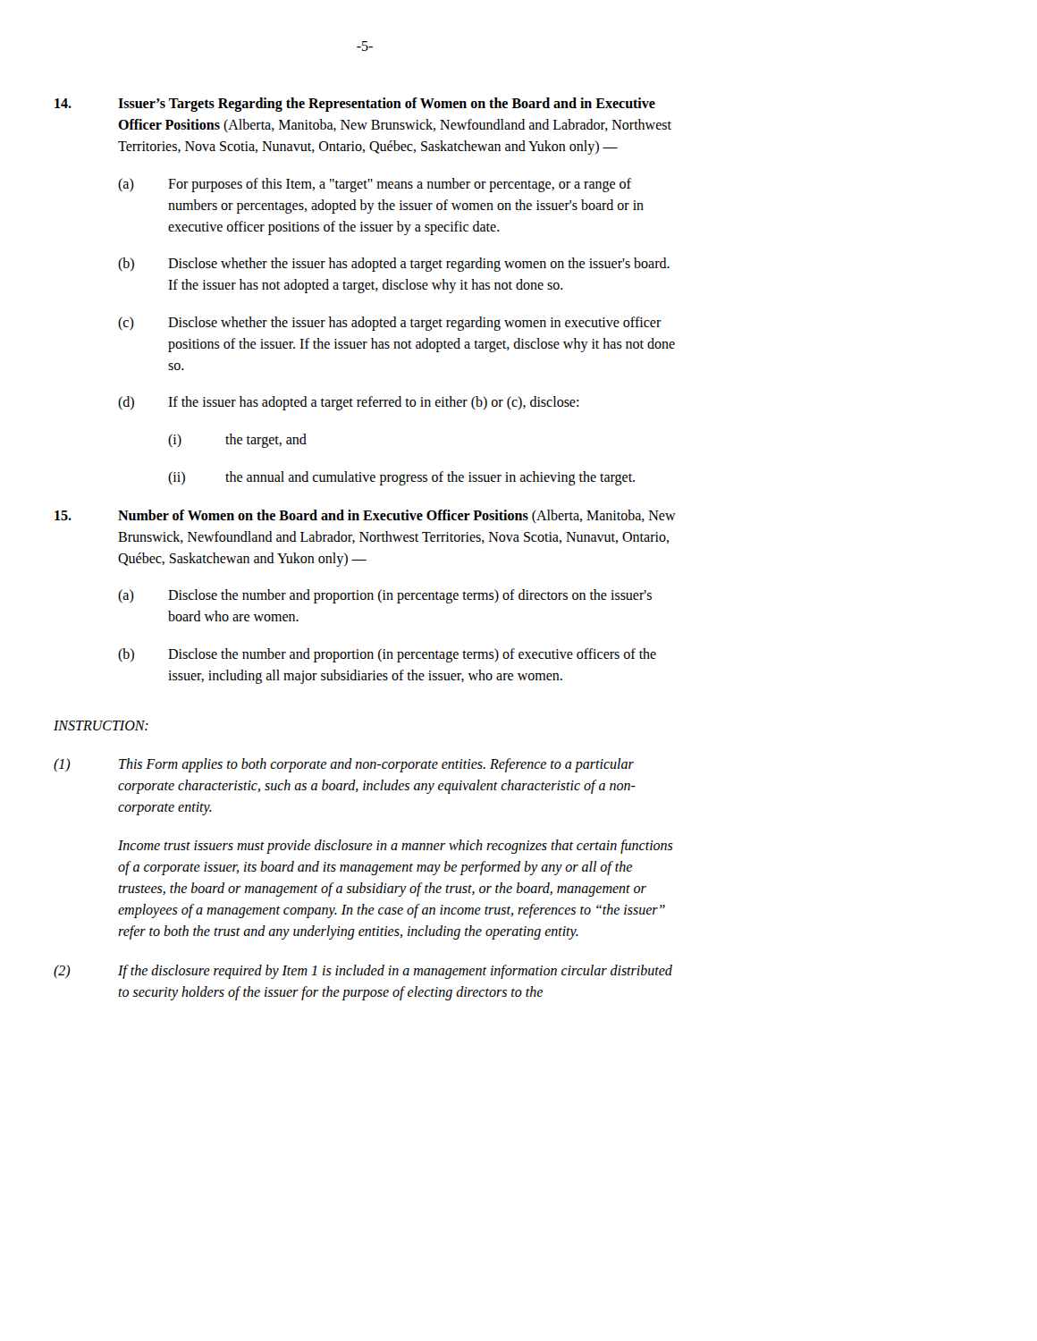-5-
14.
Issuer’s Targets Regarding the Representation of Women on the Board and in Executive Officer Positions (Alberta, Manitoba, New Brunswick, Newfoundland and Labrador, Northwest Territories, Nova Scotia, Nunavut, Ontario, Québec, Saskatchewan and Yukon only) —
(a)
For purposes of this Item, a "target" means a number or percentage, or a range of numbers or percentages, adopted by the issuer of women on the issuer's board or in executive officer positions of the issuer by a specific date.
(b)
Disclose whether the issuer has adopted a target regarding women on the issuer's board. If the issuer has not adopted a target, disclose why it has not done so.
(c)
Disclose whether the issuer has adopted a target regarding women in executive officer positions of the issuer. If the issuer has not adopted a target, disclose why it has not done so.
(d)
If the issuer has adopted a target referred to in either (b) or (c), disclose:
(i)
the target, and
(ii)
the annual and cumulative progress of the issuer in achieving the target.
15.
Number of Women on the Board and in Executive Officer Positions (Alberta, Manitoba, New Brunswick, Newfoundland and Labrador, Northwest Territories, Nova Scotia, Nunavut, Ontario, Québec, Saskatchewan and Yukon only) —
(a)
Disclose the number and proportion (in percentage terms) of directors on the issuer's board who are women.
(b)
Disclose the number and proportion (in percentage terms) of executive officers of the issuer, including all major subsidiaries of the issuer, who are women.
INSTRUCTION:
(1)
This Form applies to both corporate and non-corporate entities. Reference to a particular corporate characteristic, such as a board, includes any equivalent characteristic of a non-corporate entity.
Income trust issuers must provide disclosure in a manner which recognizes that certain functions of a corporate issuer, its board and its management may be performed by any or all of the trustees, the board or management of a subsidiary of the trust, or the board, management or employees of a management company. In the case of an income trust, references to “the issuer” refer to both the trust and any underlying entities, including the operating entity.
(2)
If the disclosure required by Item 1 is included in a management information circular distributed to security holders of the issuer for the purpose of electing directors to the